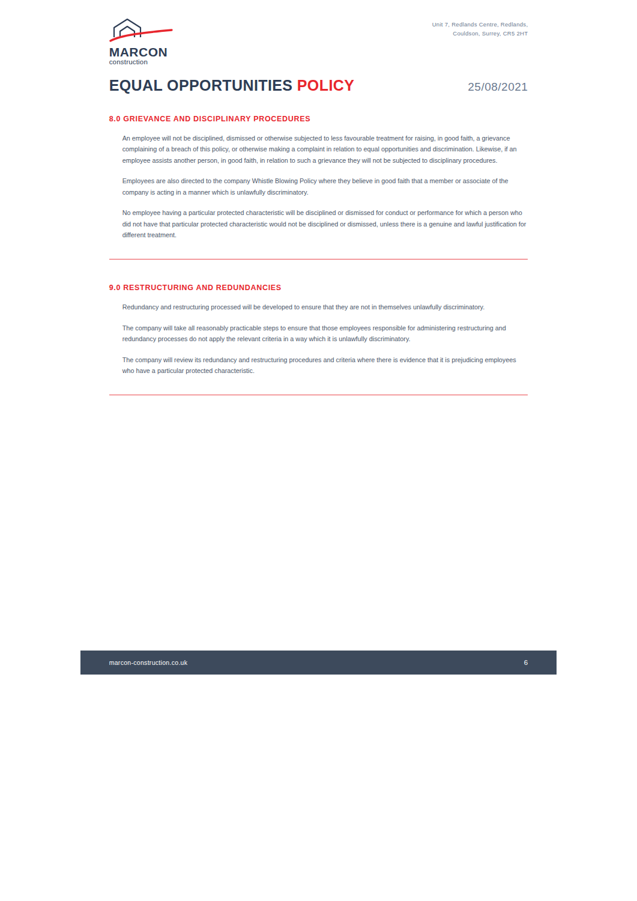MARCON construction
Unit 7, Redlands Centre, Redlands,
Couldson, Surrey, CR5 2HT
EQUAL OPPORTUNITIES POLICY
25/08/2021
8.0 Grievance and Disciplinary Procedures
An employee will not be disciplined, dismissed or otherwise subjected to less favourable treatment for raising, in good faith, a grievance complaining of a breach of this policy, or otherwise making a complaint in relation to equal opportunities and discrimination. Likewise, if an employee assists another person, in good faith, in relation to such a grievance they will not be subjected to disciplinary procedures.
Employees are also directed to the company Whistle Blowing Policy where they believe in good faith that a member or associate of the company is acting in a manner which is unlawfully discriminatory.
No employee having a particular protected characteristic will be disciplined or dismissed for conduct or performance for which a person who did not have that particular protected characteristic would not be disciplined or dismissed, unless there is a genuine and lawful justification for different treatment.
9.0 Restructuring and Redundancies
Redundancy and restructuring processed will be developed to ensure that they are not in themselves unlawfully discriminatory.
The company will take all reasonably practicable steps to ensure that those employees responsible for administering restructuring and redundancy processes do not apply the relevant criteria in a way which it is unlawfully discriminatory.
The company will review its redundancy and restructuring procedures and criteria where there is evidence that it is prejudicing employees who have a particular protected characteristic.
marcon-construction.co.uk 6